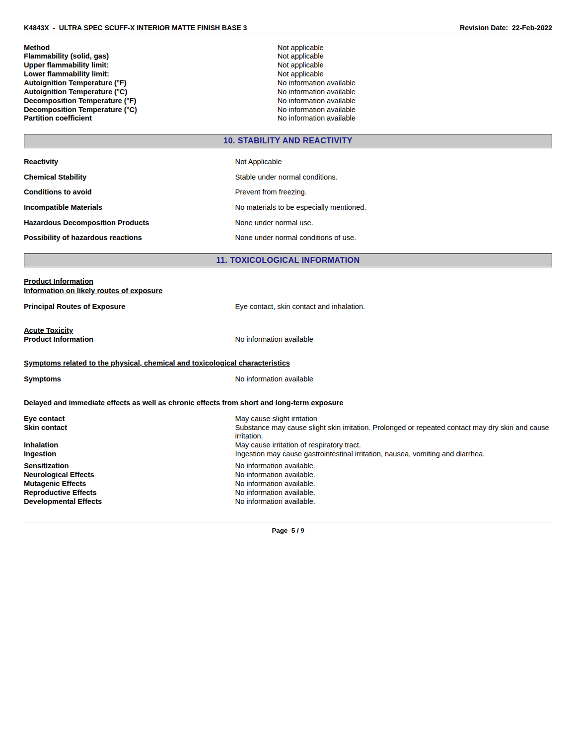K4843X - ULTRA SPEC SCUFF-X INTERIOR MATTE FINISH BASE 3
Revision Date: 22-Feb-2022
| Method | Not applicable |
| Flammability (solid, gas) | Not applicable |
| Upper flammability limit: | Not applicable |
| Lower flammability limit: | Not applicable |
| Autoignition Temperature (°F) | No information available |
| Autoignition Temperature (°C) | No information available |
| Decomposition Temperature (°F) | No information available |
| Decomposition Temperature (°C) | No information available |
| Partition coefficient | No information available |
10. STABILITY AND REACTIVITY
| Reactivity | Not Applicable |
| Chemical Stability | Stable under normal conditions. |
| Conditions to avoid | Prevent from freezing. |
| Incompatible Materials | No materials to be especially mentioned. |
| Hazardous Decomposition Products | None under normal use. |
| Possibility of hazardous reactions | None under normal conditions of use. |
11. TOXICOLOGICAL INFORMATION
Product Information
Information on likely routes of exposure
| Principal Routes of Exposure | Eye contact, skin contact and inhalation. |
Acute Toxicity
| Product Information | No information available |
Symptoms related to the physical, chemical and toxicological characteristics
| Symptoms | No information available |
Delayed and immediate effects as well as chronic effects from short and long-term exposure
| Eye contact | May cause slight irritation |
| Skin contact | Substance may cause slight skin irritation. Prolonged or repeated contact may dry skin and cause irritation. |
| Inhalation | May cause irritation of respiratory tract. |
| Ingestion | Ingestion may cause gastrointestinal irritation, nausea, vomiting and diarrhea. |
| Sensitization | No information available. |
| Neurological Effects | No information available. |
| Mutagenic Effects | No information available. |
| Reproductive Effects | No information available. |
| Developmental Effects | No information available. |
Page 5 / 9